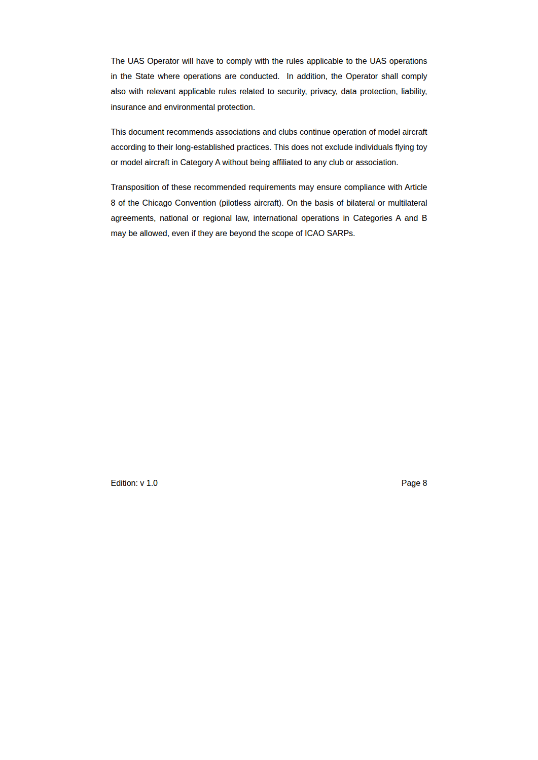The UAS Operator will have to comply with the rules applicable to the UAS operations in the State where operations are conducted. In addition, the Operator shall comply also with relevant applicable rules related to security, privacy, data protection, liability, insurance and environmental protection.
This document recommends associations and clubs continue operation of model aircraft according to their long-established practices. This does not exclude individuals flying toy or model aircraft in Category A without being affiliated to any club or association.
Transposition of these recommended requirements may ensure compliance with Article 8 of the Chicago Convention (pilotless aircraft). On the basis of bilateral or multilateral agreements, national or regional law, international operations in Categories A and B may be allowed, even if they are beyond the scope of ICAO SARPs.
Edition: v 1.0 Page 8